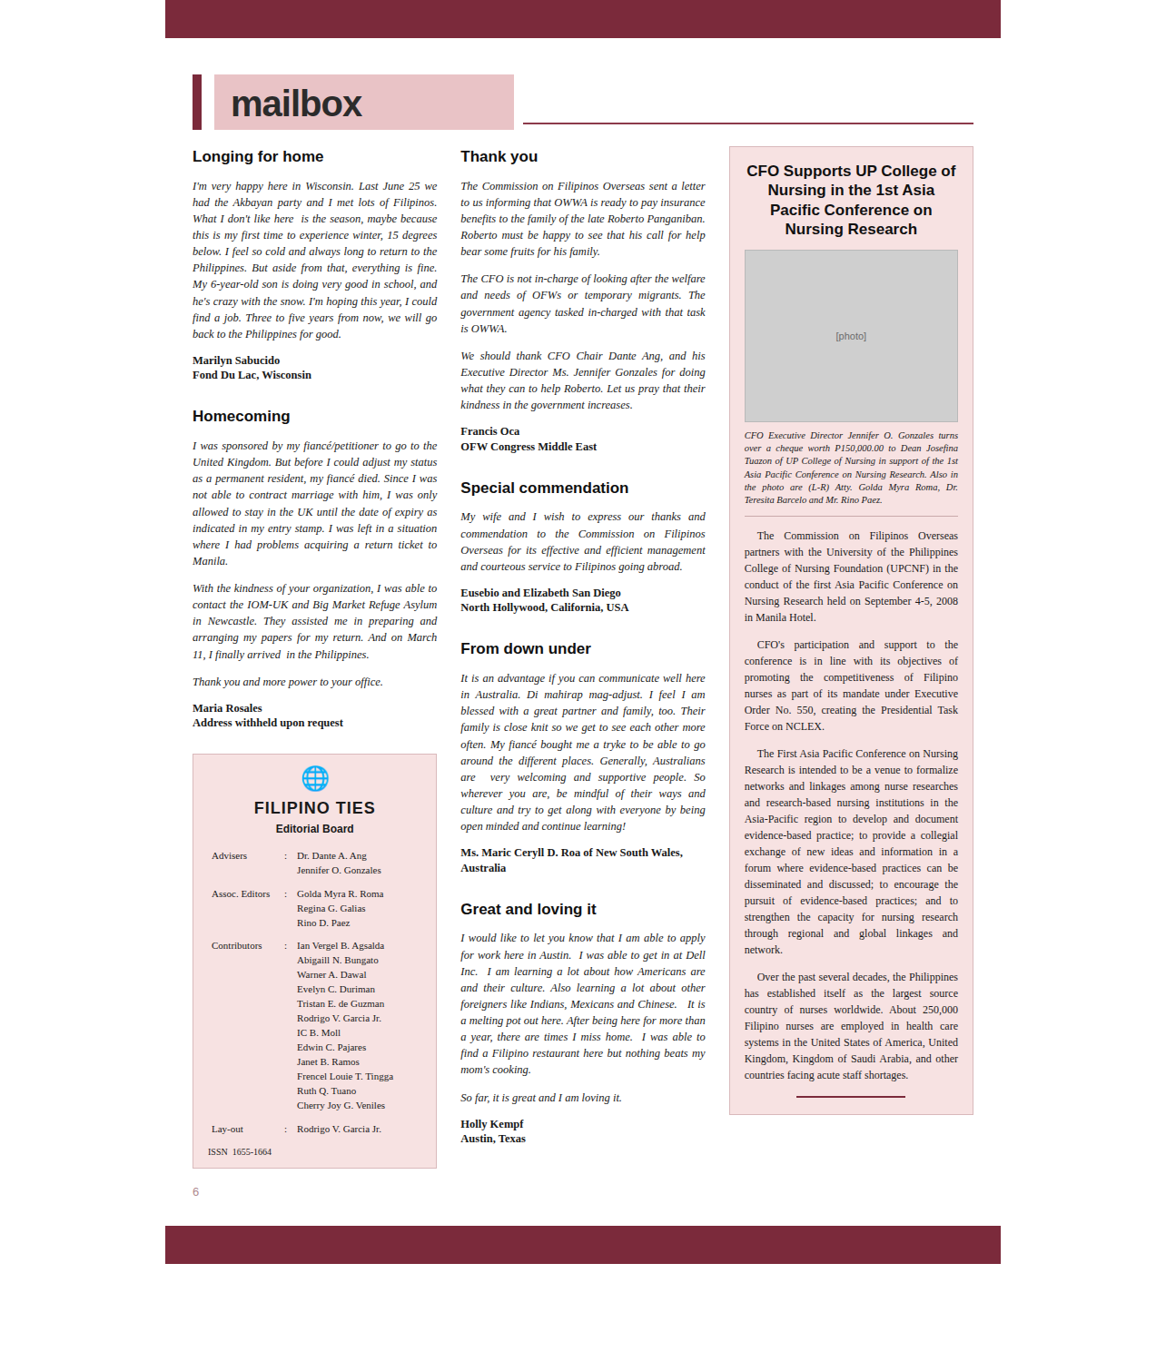mailbox
Longing for home
I'm very happy here in Wisconsin. Last June 25 we had the Akbayan party and I met lots of Filipinos. What I don't like here is the season, maybe because this is my first time to experience winter, 15 degrees below. I feel so cold and always long to return to the Philippines. But aside from that, everything is fine. My 6-year-old son is doing very good in school, and he's crazy with the snow. I'm hoping this year, I could find a job. Three to five years from now, we will go back to the Philippines for good.
Marilyn Sabucido
Fond Du Lac, Wisconsin
Homecoming
I was sponsored by my fiancé/petitioner to go to the United Kingdom. But before I could adjust my status as a permanent resident, my fiancé died. Since I was not able to contract marriage with him, I was only allowed to stay in the UK until the date of expiry as indicated in my entry stamp. I was left in a situation where I had problems acquiring a return ticket to Manila.
With the kindness of your organization, I was able to contact the IOM-UK and Big Market Refuge Asylum in Newcastle. They assisted me in preparing and arranging my papers for my return. And on March 11, I finally arrived in the Philippines.
Thank you and more power to your office.
Maria Rosales
Address withheld upon request
🌐
FILIPINO TIES
Editorial Board
| Advisers | : | Dr. Dante A. Ang Jennifer O. Gonzales |
| Assoc. Editors | : | Golda Myra R. Roma Regina G. Galias Rino D. Paez |
| Contributors | : | Ian Vergel B. Agsalda Abigaill N. Bungato Warner A. Dawal Evelyn C. Duriman Tristan E. de Guzman Rodrigo V. Garcia Jr. IC B. Moll Edwin C. Pajares Janet B. Ramos Frencel Louie T. Tingga Ruth Q. Tuano Cherry Joy G. Veniles |
| Lay-out | : | Rodrigo V. Garcia Jr. |
ISSN 1655-1664
Thank you
The Commission on Filipinos Overseas sent a letter to us informing that OWWA is ready to pay insurance benefits to the family of the late Roberto Panganiban. Roberto must be happy to see that his call for help bear some fruits for his family.
The CFO is not in-charge of looking after the welfare and needs of OFWs or temporary migrants. The government agency tasked in-charged with that task is OWWA.
We should thank CFO Chair Dante Ang, and his Executive Director Ms. Jennifer Gonzales for doing what they can to help Roberto. Let us pray that their kindness in the government increases.
Francis Oca
OFW Congress Middle East
Special commendation
My wife and I wish to express our thanks and commendation to the Commission on Filipinos Overseas for its effective and efficient management and courteous service to Filipinos going abroad.
Eusebio and Elizabeth San Diego
North Hollywood, California, USA
From down under
It is an advantage if you can communicate well here in Australia. Di mahirap mag-adjust. I feel I am blessed with a great partner and family, too. Their family is close knit so we get to see each other more often. My fiancé bought me a tryke to be able to go around the different places. Generally, Australians are very welcoming and supportive people. So wherever you are, be mindful of their ways and culture and try to get along with everyone by being open minded and continue learning!
Ms. Maric Ceryll D. Roa of New South Wales,
Australia
Great and loving it
I would like to let you know that I am able to apply for work here in Austin. I was able to get in at Dell Inc. I am learning a lot about how Americans are and their culture. Also learning a lot about other foreigners like Indians, Mexicans and Chinese. It is a melting pot out here. After being here for more than a year, there are times I miss home. I was able to find a Filipino restaurant here but nothing beats my mom's cooking.
So far, it is great and I am loving it.
Holly Kempf
Austin, Texas
CFO Supports UP College of Nursing in the 1st Asia Pacific Conference on Nursing Research
[photo]
CFO Executive Director Jennifer O. Gonzales turns over a cheque worth P150,000.00 to Dean Josefina Tuazon of UP College of Nursing in support of the 1st Asia Pacific Conference on Nursing Research. Also in the photo are (L-R) Atty. Golda Myra Roma, Dr. Teresita Barcelo and Mr. Rino Paez.
The Commission on Filipinos Overseas partners with the University of the Philippines College of Nursing Foundation (UPCNF) in the conduct of the first Asia Pacific Conference on Nursing Research held on September 4-5, 2008 in Manila Hotel.
CFO's participation and support to the conference is in line with its objectives of promoting the competitiveness of Filipino nurses as part of its mandate under Executive Order No. 550, creating the Presidential Task Force on NCLEX.
The First Asia Pacific Conference on Nursing Research is intended to be a venue to formalize networks and linkages among nurse researches and research-based nursing institutions in the Asia-Pacific region to develop and document evidence-based practice; to provide a collegial exchange of new ideas and information in a forum where evidence-based practices can be disseminated and discussed; to encourage the pursuit of evidence-based practices; and to strengthen the capacity for nursing research through regional and global linkages and network.
Over the past several decades, the Philippines has established itself as the largest source country of nurses worldwide. About 250,000 Filipino nurses are employed in health care systems in the United States of America, United Kingdom, Kingdom of Saudi Arabia, and other countries facing acute staff shortages.
6